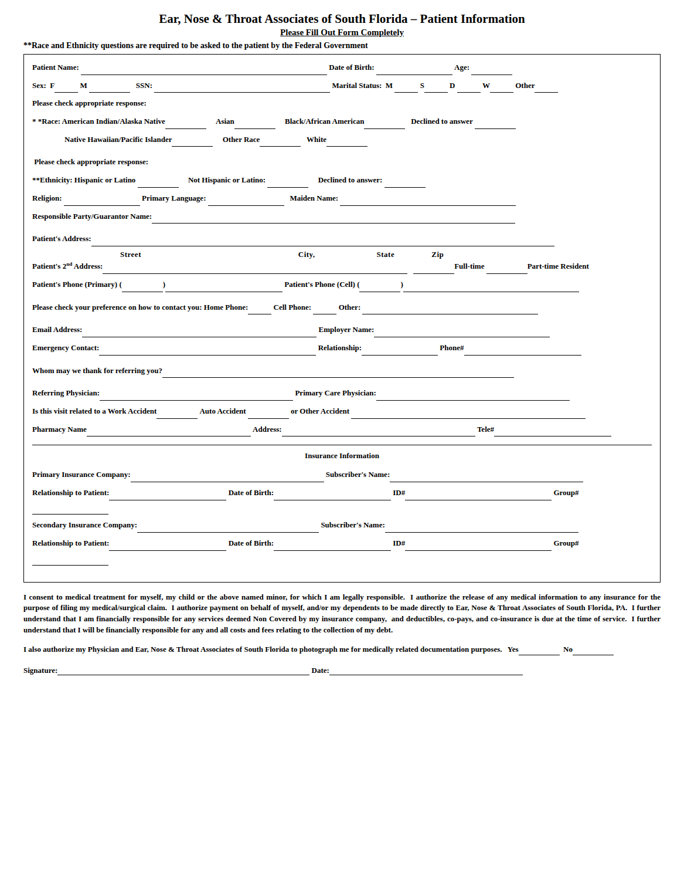Ear, Nose & Throat Associates of South Florida – Patient Information
Please Fill Out Form Completely
**Race and Ethnicity questions are required to be asked to the patient by the Federal Government
Patient Name: Date of Birth: Age:
Sex: F M SSN: Marital Status: M S D W Other
Please check appropriate response:
* *Race: American Indian/Alaska Native Asian Black/African American Declined to answer
Native Hawaiian/Pacific Islander Other Race White
Please check appropriate response:
**Ethnicity: Hispanic or Latino Not Hispanic or Latino: Declined to answer:
Religion: Primary Language: Maiden Name:
Responsible Party/Guarantor Name:
Patient's Address:
Street City, State Zip
Patient's 2nd Address: Full-time Part-time Resident
Patient's Phone (Primary) ( ) Patient's Phone (Cell) ( )
Please check your preference on how to contact you: Home Phone: Cell Phone: Other:
Email Address: Employer Name:
Emergency Contact: Relationship: Phone#
Whom may we thank for referring you?
Referring Physician: Primary Care Physician:
Is this visit related to a Work Accident Auto Accident or Other Accident
Pharmacy Name Address: Tele#
Insurance Information
Primary Insurance Company: Subscriber's Name:
Relationship to Patient: Date of Birth: ID# Group#
Secondary Insurance Company: Subscriber's Name:
Relationship to Patient: Date of Birth: ID# Group#
I consent to medical treatment for myself, my child or the above named minor, for which I am legally responsible. I authorize the release of any medical information to any insurance for the purpose of filing my medical/surgical claim. I authorize payment on behalf of myself, and/or my dependents to be made directly to Ear, Nose & Throat Associates of South Florida, PA. I further understand that I am financially responsible for any services deemed Non Covered by my insurance company, and deductibles, co-pays, and co-insurance is due at the time of service. I further understand that I will be financially responsible for any and all costs and fees relating to the collection of my debt.
I also authorize my Physician and Ear, Nose & Throat Associates of South Florida to photograph me for medically related documentation purposes. Yes No
Signature: Date: